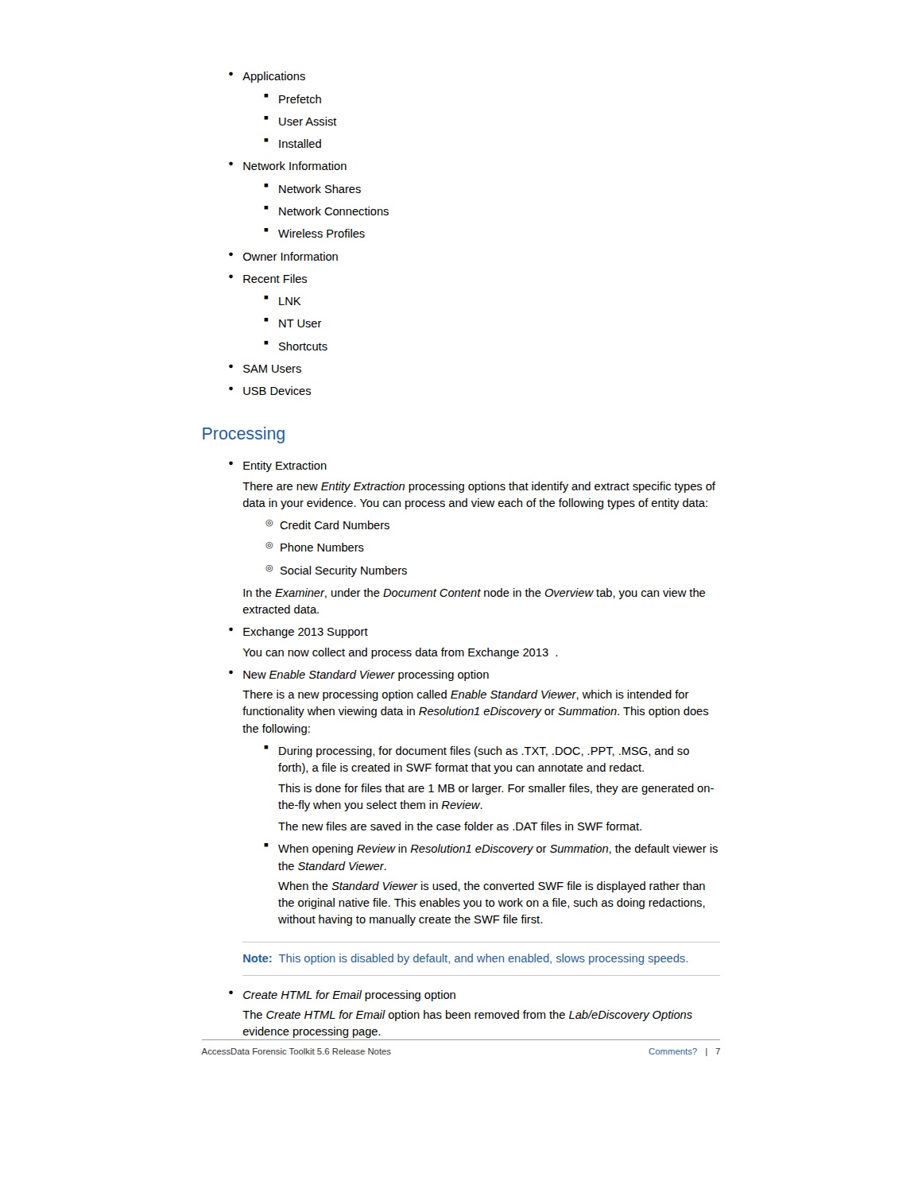Applications
Prefetch
User Assist
Installed
Network Information
Network Shares
Network Connections
Wireless Profiles
Owner Information
Recent Files
LNK
NT User
Shortcuts
SAM Users
USB Devices
Processing
Entity Extraction
There are new Entity Extraction processing options that identify and extract specific types of data in your evidence. You can process and view each of the following types of entity data:
Credit Card Numbers
Phone Numbers
Social Security Numbers
In the Examiner, under the Document Content node in the Overview tab, you can view the extracted data.
Exchange 2013 Support
You can now collect and process data from Exchange 2013 .
New Enable Standard Viewer processing option
There is a new processing option called Enable Standard Viewer, which is intended for functionality when viewing data in Resolution1 eDiscovery or Summation. This option does the following:
During processing, for document files (such as .TXT, .DOC, .PPT, .MSG, and so forth), a file is created in SWF format that you can annotate and redact.
This is done for files that are 1 MB or larger. For smaller files, they are generated on-the-fly when you select them in Review.
The new files are saved in the case folder as .DAT files in SWF format.
When opening Review in Resolution1 eDiscovery or Summation, the default viewer is the Standard Viewer.
When the Standard Viewer is used, the converted SWF file is displayed rather than the original native file. This enables you to work on a file, such as doing redactions, without having to manually create the SWF file first.
Note: This option is disabled by default, and when enabled, slows processing speeds.
Create HTML for Email processing option
The Create HTML for Email option has been removed from the Lab/eDiscovery Options evidence processing page.
AccessData Forensic Toolkit 5.6 Release Notes
Comments?|7